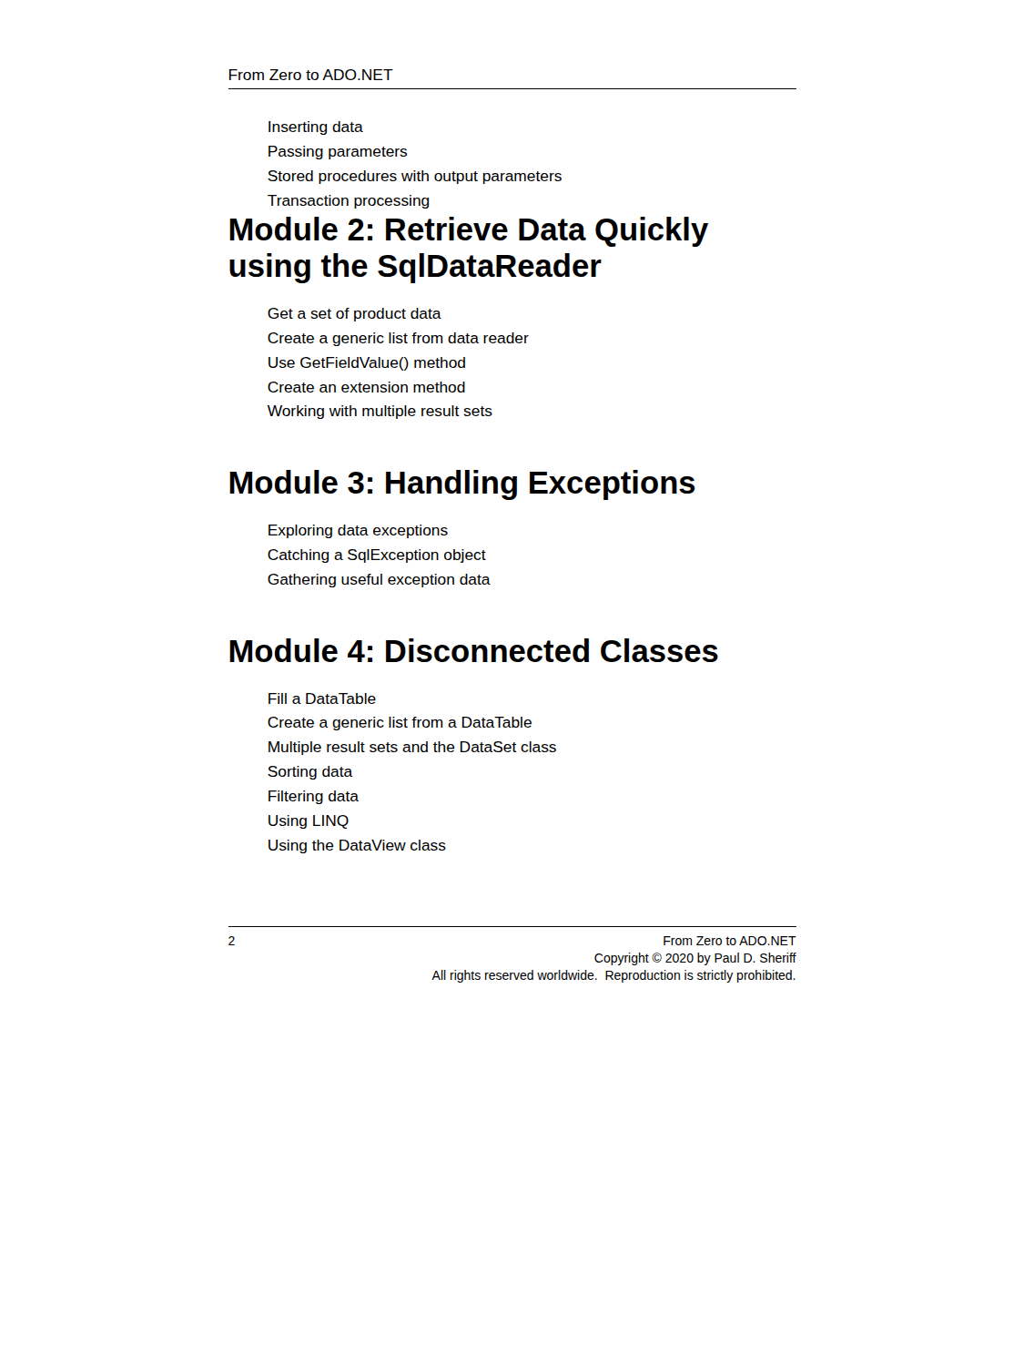From Zero to ADO.NET
Inserting data
Passing parameters
Stored procedures with output parameters
Transaction processing
Module 2: Retrieve Data Quickly using the SqlDataReader
Get a set of product data
Create a generic list from data reader
Use GetFieldValue() method
Create an extension method
Working with multiple result sets
Module 3: Handling Exceptions
Exploring data exceptions
Catching a SqlException object
Gathering useful exception data
Module 4: Disconnected Classes
Fill a DataTable
Create a generic list from a DataTable
Multiple result sets and the DataSet class
Sorting data
Filtering data
Using LINQ
Using the DataView class
2
From Zero to ADO.NET
Copyright © 2020 by Paul D. Sheriff
All rights reserved worldwide. Reproduction is strictly prohibited.